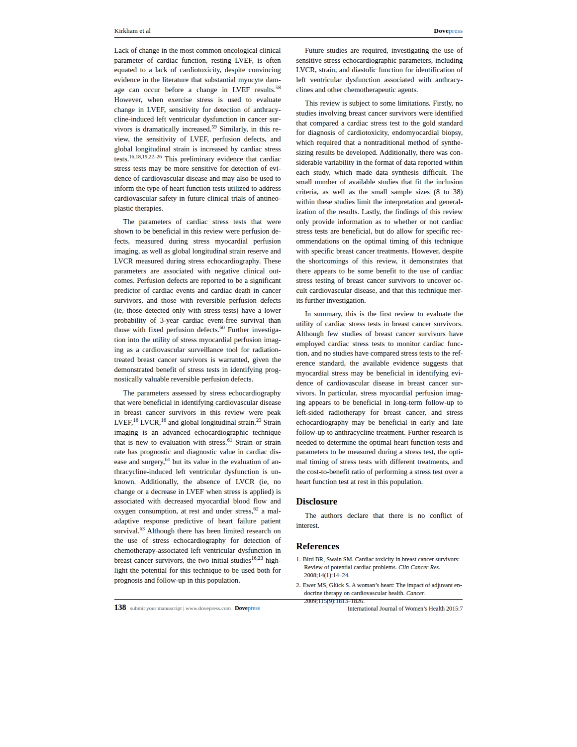Kirkham et al Dove press
Lack of change in the most common oncological clinical parameter of cardiac function, resting LVEF, is often equated to a lack of cardiotoxicity, despite convincing evidence in the literature that substantial myocyte damage can occur before a change in LVEF results.58 However, when exercise stress is used to evaluate change in LVEF, sensitivity for detection of anthracycline-induced left ventricular dysfunction in cancer survivors is dramatically increased.59 Similarly, in this review, the sensitivity of LVEF, perfusion defects, and global longitudinal strain is increased by cardiac stress tests.16,18,19,22–26 This preliminary evidence that cardiac stress tests may be more sensitive for detection of evidence of cardiovascular disease and may also be used to inform the type of heart function tests utilized to address cardiovascular safety in future clinical trials of antineoplastic therapies.
The parameters of cardiac stress tests that were shown to be beneficial in this review were perfusion defects, measured during stress myocardial perfusion imaging, as well as global longitudinal strain reserve and LVCR measured during stress echocardiography. These parameters are associated with negative clinical outcomes. Perfusion defects are reported to be a significant predictor of cardiac events and cardiac death in cancer survivors, and those with reversible perfusion defects (ie, those detected only with stress tests) have a lower probability of 3-year cardiac event-free survival than those with fixed perfusion defects.60 Further investigation into the utility of stress myocardial perfusion imaging as a cardiovascular surveillance tool for radiation-treated breast cancer survivors is warranted, given the demonstrated benefit of stress tests in identifying prognostically valuable reversible perfusion defects.
The parameters assessed by stress echocardiography that were beneficial in identifying cardiovascular disease in breast cancer survivors in this review were peak LVEF,16 LVCR,16 and global longitudinal strain.23 Strain imaging is an advanced echocardiographic technique that is new to evaluation with stress.61 Strain or strain rate has prognostic and diagnostic value in cardiac disease and surgery,61 but its value in the evaluation of anthracycline-induced left ventricular dysfunction is unknown. Additionally, the absence of LVCR (ie, no change or a decrease in LVEF when stress is applied) is associated with decreased myocardial blood flow and oxygen consumption, at rest and under stress,62 a maladaptive response predictive of heart failure patient survival.63 Although there has been limited research on the use of stress echocardiography for detection of chemotherapy-associated left ventricular dysfunction in breast cancer survivors, the two initial studies16,23 highlight the potential for this technique to be used both for prognosis and follow-up in this population.
Future studies are required, investigating the use of sensitive stress echocardiographic parameters, including LVCR, strain, and diastolic function for identification of left ventricular dysfunction associated with anthracyclines and other chemotherapeutic agents.
This review is subject to some limitations. Firstly, no studies involving breast cancer survivors were identified that compared a cardiac stress test to the gold standard for diagnosis of cardiotoxicity, endomyocardial biopsy, which required that a nontraditional method of synthesizing results be developed. Additionally, there was considerable variability in the format of data reported within each study, which made data synthesis difficult. The small number of available studies that fit the inclusion criteria, as well as the small sample sizes (8 to 38) within these studies limit the interpretation and generalization of the results. Lastly, the findings of this review only provide information as to whether or not cardiac stress tests are beneficial, but do allow for specific recommendations on the optimal timing of this technique with specific breast cancer treatments. However, despite the shortcomings of this review, it demonstrates that there appears to be some benefit to the use of cardiac stress testing of breast cancer survivors to uncover occult cardiovascular disease, and that this technique merits further investigation.
In summary, this is the first review to evaluate the utility of cardiac stress tests in breast cancer survivors. Although few studies of breast cancer survivors have employed cardiac stress tests to monitor cardiac function, and no studies have compared stress tests to the reference standard, the available evidence suggests that myocardial stress may be beneficial in identifying evidence of cardiovascular disease in breast cancer survivors. In particular, stress myocardial perfusion imaging appears to be beneficial in long-term follow-up to left-sided radiotherapy for breast cancer, and stress echocardiography may be beneficial in early and late follow-up to anthracycline treatment. Further research is needed to determine the optimal heart function tests and parameters to be measured during a stress test, the optimal timing of stress tests with different treatments, and the cost-to-benefit ratio of performing a stress test over a heart function test at rest in this population.
Disclosure
The authors declare that there is no conflict of interest.
References
1. Bird BR, Swain SM. Cardiac toxicity in breast cancer survivors: Review of potential cardiac problems. Clin Cancer Res. 2008;14(1):14–24.
2. Ewer MS, Glück S. A woman’s heart: The impact of adjuvant endocrine therapy on cardiovascular health. Cancer. 2009;115(9):1813–1826.
138 submit your manuscript | www.dovepress.com Dovepress
International Journal of Women’s Health 2015:7